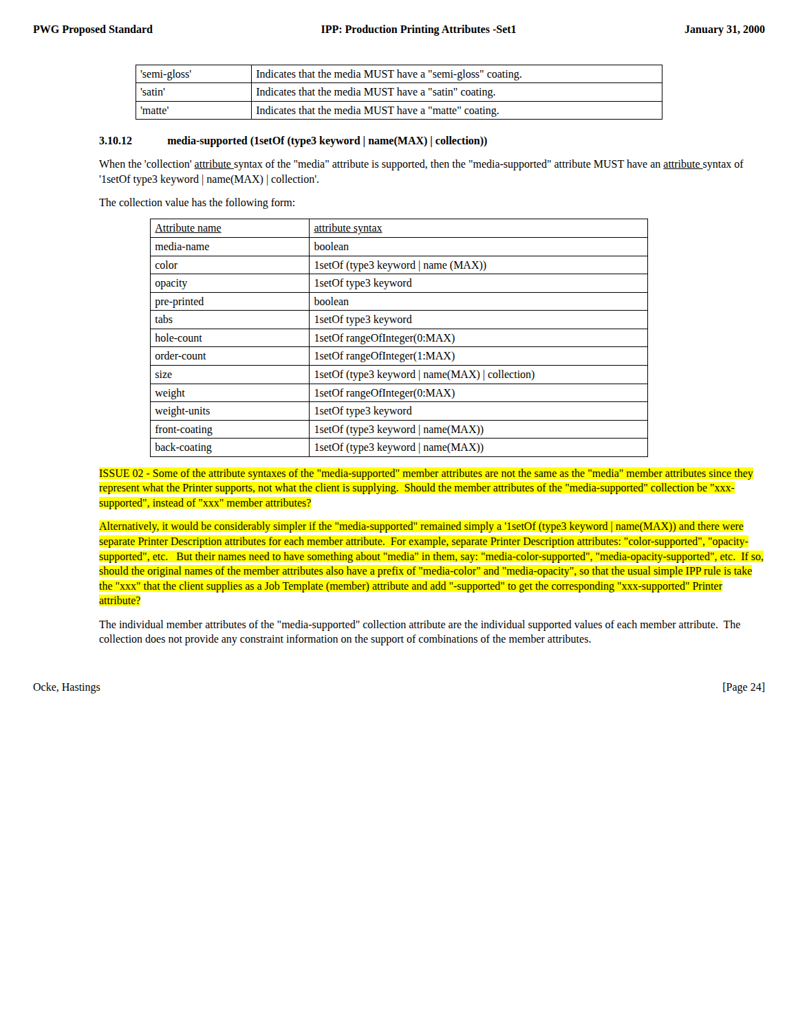PWG Proposed Standard
IPP: Production Printing Attributes -Set1
January 31, 2000
| 'semi-gloss' | Indicates that the media MUST have a "semi-gloss" coating. |
| 'satin' | Indicates that the media MUST have a "satin" coating. |
| 'matte' | Indicates that the media MUST have a "matte" coating. |
3.10.12media-supported (1setOf (type3 keyword | name(MAX) | collection))
When the 'collection' attribute syntax of the "media" attribute is supported, then the "media-supported" attribute MUST have an attribute syntax of '1setOf type3 keyword | name(MAX) | collection'.
The collection value has the following form:
| Attribute name | attribute syntax |
| --- | --- |
| media-name | boolean |
| color | 1setOf (type3 keyword / name (MAX)) |
| opacity | 1setOf type3 keyword |
| pre-printed | boolean |
| tabs | 1setOf type3 keyword |
| hole-count | 1setOf rangeOfInteger(0:MAX) |
| order-count | 1setOf rangeOfInteger(1:MAX) |
| size | 1setOf (type3 keyword / name(MAX) / collection) |
| weight | 1setOf rangeOfInteger(0:MAX) |
| weight-units | 1setOf type3 keyword |
| front-coating | 1setOf (type3 keyword / name(MAX)) |
| back-coating | 1setOf (type3 keyword / name(MAX)) |
ISSUE 02 - Some of the attribute syntaxes of the "media-supported" member attributes are not the same as the "media" member attributes since they represent what the Printer supports, not what the client is supplying. Should the member attributes of the "media-supported" collection be "xxx-supported", instead of "xxx" member attributes?
Alternatively, it would be considerably simpler if the "media-supported" remained simply a '1setOf (type3 keyword | name(MAX)) and there were separate Printer Description attributes for each member attribute. For example, separate Printer Description attributes: "color-supported", "opacity-supported", etc. But their names need to have something about "media" in them, say: "media-color-supported", "media-opacity-supported", etc. If so, should the original names of the member attributes also have a prefix of "media-color" and "media-opacity", so that the usual simple IPP rule is take the "xxx" that the client supplies as a Job Template (member) attribute and add "-supported" to get the corresponding "xxx-supported" Printer attribute?
The individual member attributes of the "media-supported" collection attribute are the individual supported values of each member attribute. The collection does not provide any constraint information on the support of combinations of the member attributes.
Ocke, Hastings
[Page 24]